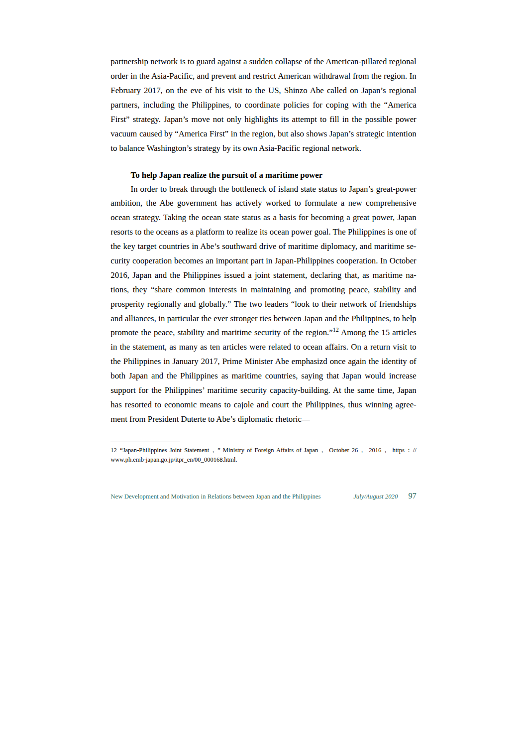partnership network is to guard against a sudden collapse of the American-pillared regional order in the Asia-Pacific, and prevent and restrict American withdrawal from the region. In February 2017, on the eve of his visit to the US, Shinzo Abe called on Japan’s regional partners, including the Philippines, to coordinate policies for coping with the “America First” strategy. Japan’s move not only highlights its attempt to fill in the possible power vacuum caused by “America First” in the region, but also shows Japan’s strategic intention to balance Washington’s strategy by its own Asia-Pacific regional network.
To help Japan realize the pursuit of a maritime power
In order to break through the bottleneck of island state status to Japan’s great-power ambition, the Abe government has actively worked to formulate a new comprehensive ocean strategy. Taking the ocean state status as a basis for becoming a great power, Japan resorts to the oceans as a platform to realize its ocean power goal. The Philippines is one of the key target countries in Abe’s southward drive of maritime diplomacy, and maritime security cooperation becomes an important part in Japan-Philippines cooperation. In October 2016, Japan and the Philippines issued a joint statement, declaring that, as maritime nations, they “share common interests in maintaining and promoting peace, stability and prosperity regionally and globally.” The two leaders “look to their network of friendships and alliances, in particular the ever stronger ties between Japan and the Philippines, to help promote the peace, stability and maritime security of the region.”12 Among the 15 articles in the statement, as many as ten articles were related to ocean affairs. On a return visit to the Philippines in January 2017, Prime Minister Abe emphasizd once again the identity of both Japan and the Philippines as maritime countries, saying that Japan would increase support for the Philippines’ maritime security capacity-building. At the same time, Japan has resorted to economic means to cajole and court the Philippines, thus winning agreement from President Duterte to Abe’s diplomatic rhetoric—
12“Japan-Philippines Joint Statement，” Ministry of Foreign Affairs of Japan， October 26， 2016， https：// www.ph.emb-japan.go.jp/itpr_en/00_000168.html.
New Development and Motivation in Relations between Japan and the Philippines July/August 2020 97